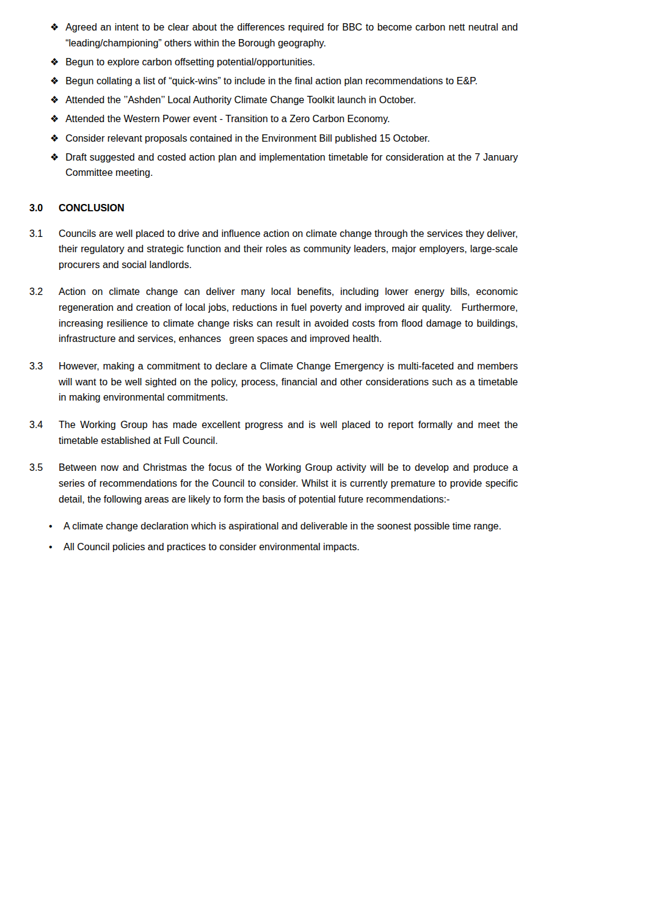Agreed an intent to be clear about the differences required for BBC to become carbon nett neutral and “leading/championing” others within the Borough geography.
Begun to explore carbon offsetting potential/opportunities.
Begun collating a list of “quick-wins” to include in the final action plan recommendations to E&P.
Attended the ’’Ashden’’ Local Authority Climate Change Toolkit launch in October.
Attended the Western Power event - Transition to a Zero Carbon Economy.
Consider relevant proposals contained in the Environment Bill published 15 October.
Draft suggested and costed action plan and implementation timetable for consideration at the 7 January Committee meeting.
3.0 CONCLUSION
3.1
Councils are well placed to drive and influence action on climate change through the services they deliver, their regulatory and strategic function and their roles as community leaders, major employers, large-scale procurers and social landlords.
3.2
Action on climate change can deliver many local benefits, including lower energy bills, economic regeneration and creation of local jobs, reductions in fuel poverty and improved air quality. Furthermore, increasing resilience to climate change risks can result in avoided costs from flood damage to buildings, infrastructure and services, enhances green spaces and improved health.
3.3
However, making a commitment to declare a Climate Change Emergency is multi-faceted and members will want to be well sighted on the policy, process, financial and other considerations such as a timetable in making environmental commitments.
3.4
The Working Group has made excellent progress and is well placed to report formally and meet the timetable established at Full Council.
3.5
Between now and Christmas the focus of the Working Group activity will be to develop and produce a series of recommendations for the Council to consider. Whilst it is currently premature to provide specific detail, the following areas are likely to form the basis of potential future recommendations:-
A climate change declaration which is aspirational and deliverable in the soonest possible time range.
All Council policies and practices to consider environmental impacts.